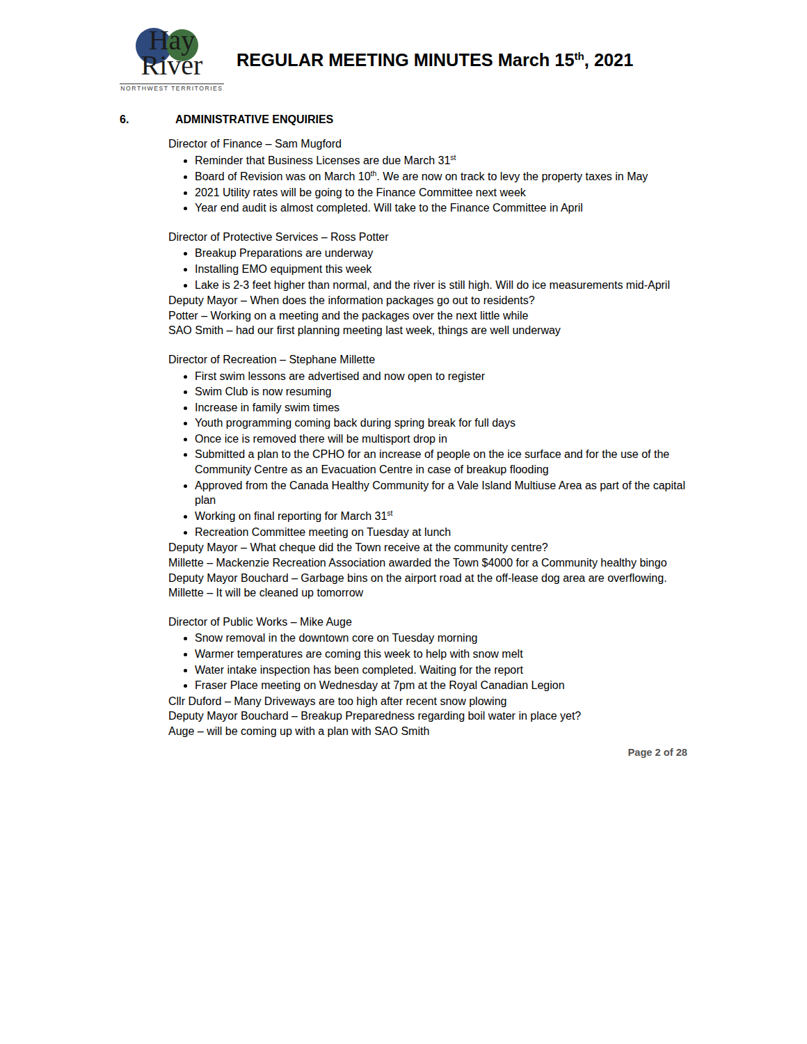Hay River
NORTHWEST TERRITORIES
REGULAR MEETING MINUTES March 15th, 2021
6. ADMINISTRATIVE ENQUIRIES
Director of Finance – Sam Mugford
Reminder that Business Licenses are due March 31st
Board of Revision was on March 10th. We are now on track to levy the property taxes in May
2021 Utility rates will be going to the Finance Committee next week
Year end audit is almost completed. Will take to the Finance Committee in April
Director of Protective Services – Ross Potter
Breakup Preparations are underway
Installing EMO equipment this week
Lake is 2-3 feet higher than normal, and the river is still high. Will do ice measurements mid-April
Deputy Mayor – When does the information packages go out to residents?
Potter – Working on a meeting and the packages over the next little while
SAO Smith – had our first planning meeting last week, things are well underway
Director of Recreation – Stephane Millette
First swim lessons are advertised and now open to register
Swim Club is now resuming
Increase in family swim times
Youth programming coming back during spring break for full days
Once ice is removed there will be multisport drop in
Submitted a plan to the CPHO for an increase of people on the ice surface and for the use of the Community Centre as an Evacuation Centre in case of breakup flooding
Approved from the Canada Healthy Community for a Vale Island Multiuse Area as part of the capital plan
Working on final reporting for March 31st
Recreation Committee meeting on Tuesday at lunch
Deputy Mayor – What cheque did the Town receive at the community centre?
Millette – Mackenzie Recreation Association awarded the Town $4000 for a Community healthy bingo
Deputy Mayor Bouchard – Garbage bins on the airport road at the off-lease dog area are overflowing.
Millette – It will be cleaned up tomorrow
Director of Public Works – Mike Auge
Snow removal in the downtown core on Tuesday morning
Warmer temperatures are coming this week to help with snow melt
Water intake inspection has been completed. Waiting for the report
Fraser Place meeting on Wednesday at 7pm at the Royal Canadian Legion
Cllr Duford – Many Driveways are too high after recent snow plowing
Deputy Mayor Bouchard – Breakup Preparedness regarding boil water in place yet?
Auge – will be coming up with a plan with SAO Smith
Page 2 of 28